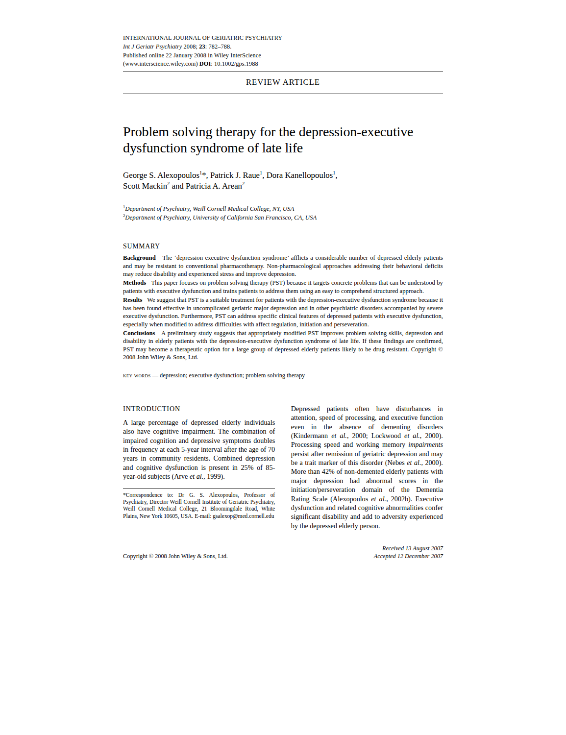International Journal of Geriatric Psychiatry
Int J Geriatr Psychiatry 2008; 23: 782–788.
Published online 22 January 2008 in Wiley InterScience
(www.interscience.wiley.com) DOI: 10.1002/gps.1988
REVIEW ARTICLE
Problem solving therapy for the depression-executive dysfunction syndrome of late life
George S. Alexopoulos1*, Patrick J. Raue1, Dora Kanellopoulos1,
Scott Mackin2 and Patricia A. Arean2
1Department of Psychiatry, Weill Cornell Medical College, NY, USA
2Department of Psychiatry, University of California San Francisco, CA, USA
SUMMARY
Background The ‘depression executive dysfunction syndrome’ afflicts a considerable number of depressed elderly patients and may be resistant to conventional pharmacotherapy. Non-pharmacological approaches addressing their behavioral deficits may reduce disability and experienced stress and improve depression.
Methods This paper focuses on problem solving therapy (PST) because it targets concrete problems that can be understood by patients with executive dysfunction and trains patients to address them using an easy to comprehend structured approach.
Results We suggest that PST is a suitable treatment for patients with the depression-executive dysfunction syndrome because it has been found effective in uncomplicated geriatric major depression and in other psychiatric disorders accompanied by severe executive dysfunction. Furthermore, PST can address specific clinical features of depressed patients with executive dysfunction, especially when modified to address difficulties with affect regulation, initiation and perseveration.
Conclusions A preliminary study suggests that appropriately modified PST improves problem solving skills, depression and disability in elderly patients with the depression-executive dysfunction syndrome of late life. If these findings are confirmed, PST may become a therapeutic option for a large group of depressed elderly patients likely to be drug resistant. Copyright © 2008 John Wiley & Sons, Ltd.
key words — depression; executive dysfunction; problem solving therapy
INTRODUCTION
A large percentage of depressed elderly individuals also have cognitive impairment. The combination of impaired cognition and depressive symptoms doubles in frequency at each 5-year interval after the age of 70 years in community residents. Combined depression and cognitive dysfunction is present in 25% of 85-year-old subjects (Arve et al., 1999).
*Correspondence to: Dr G. S. Alexopoulos, Professor of Psychiatry, Director Weill Cornell Institute of Geriatric Psychiatry, Weill Cornell Medical College, 21 Bloomingdale Road, White Plains, New York 10605, USA. E-mail: gsalexop@med.cornell.edu
Depressed patients often have disturbances in attention, speed of processing, and executive function even in the absence of dementing disorders (Kindermann et al., 2000; Lockwood et al., 2000). Processing speed and working memory impairments persist after remission of geriatric depression and may be a trait marker of this disorder (Nebes et al., 2000). More than 42% of non-demented elderly patients with major depression had abnormal scores in the initiation/perseveration domain of the Dementia Rating Scale (Alexopoulos et al., 2002b). Executive dysfunction and related cognitive abnormalities confer significant disability and add to adversity experienced by the depressed elderly person.
Copyright © 2008 John Wiley & Sons, Ltd.
Received 13 August 2007
Accepted 12 December 2007